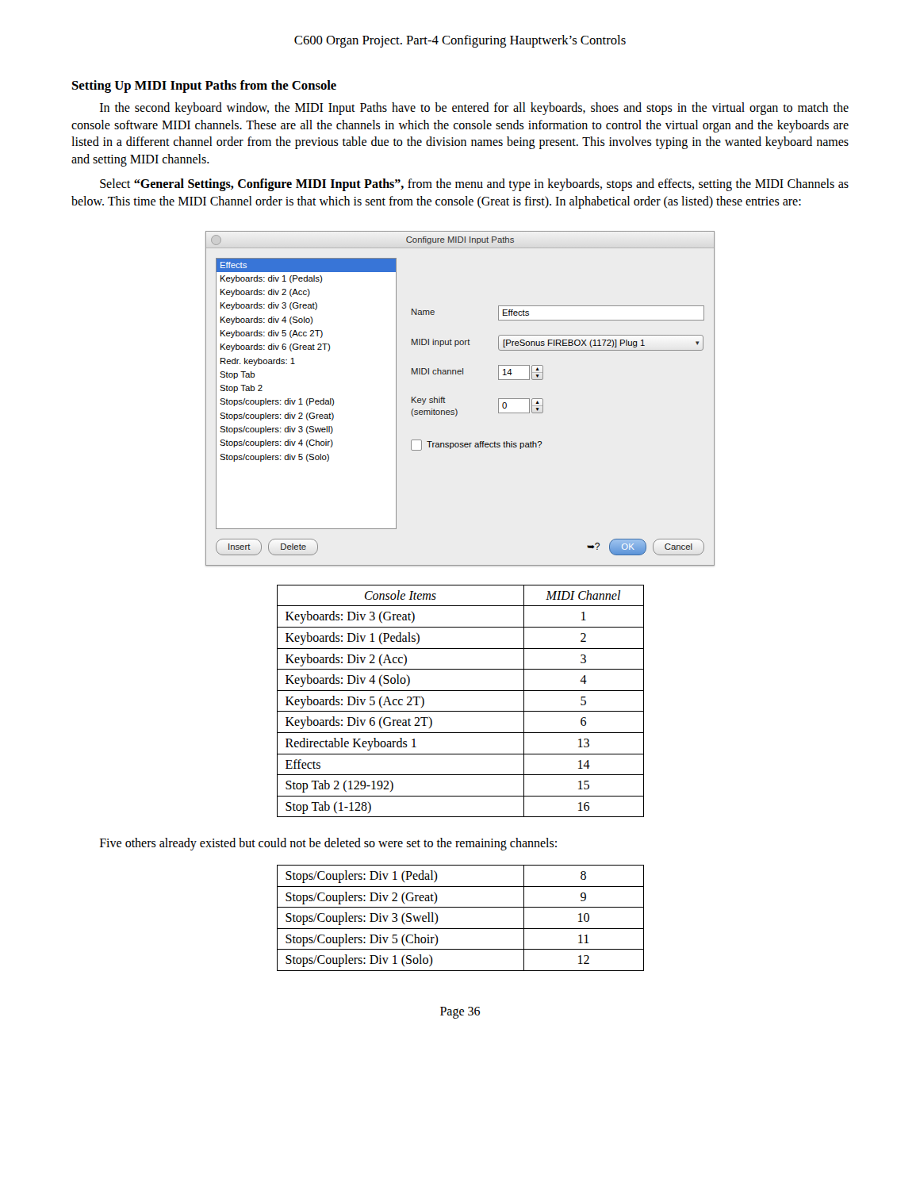C600 Organ Project. Part-4 Configuring Hauptwerk’s Controls
Setting Up MIDI Input Paths from the Console
In the second keyboard window, the MIDI Input Paths have to be entered for all keyboards, shoes and stops in the virtual organ to match the console software MIDI channels. These are all the channels in which the console sends information to control the virtual organ and the keyboards are listed in a different channel order from the previous table due to the division names being present. This involves typing in the wanted keyboard names and setting MIDI channels.
Select “General Settings, Configure MIDI Input Paths”, from the menu and type in keyboards, stops and effects, setting the MIDI Channels as below. This time the MIDI Channel order is that which is sent from the console (Great is first). In alphabetical order (as listed) these entries are:
Configure MIDI Input Paths
Effects
Keyboards: div 1 (Pedals)
Keyboards: div 2 (Acc)
Keyboards: div 3 (Great)
Keyboards: div 4 (Solo)
Keyboards: div 5 (Acc 2T)
Keyboards: div 6 (Great 2T)
Redr. keyboards: 1
Stop Tab
Stop Tab 2
Stops/couplers: div 1 (Pedal)
Stops/couplers: div 2 (Great)
Stops/couplers: div 3 (Swell)
Stops/couplers: div 4 (Choir)
Stops/couplers: div 5 (Solo)
Name
Effects
MIDI input port
[PreSonus FIREBOX (1172)] Plug 1
MIDI channel
14
▲▼
Key shift
(semitones)
0
▲▼
Transposer affects this path?
Insert Delete
➥? OK Cancel
| Console Items | MIDI Channel |
| --- | --- |
| Keyboards: Div 3 (Great) | 1 |
| Keyboards: Div 1 (Pedals) | 2 |
| Keyboards: Div 2 (Acc) | 3 |
| Keyboards: Div 4 (Solo) | 4 |
| Keyboards: Div 5 (Acc 2T) | 5 |
| Keyboards: Div 6 (Great 2T) | 6 |
| Redirectable Keyboards 1 | 13 |
| Effects | 14 |
| Stop Tab 2 (129-192) | 15 |
| Stop Tab (1-128) | 16 |
Five others already existed but could not be deleted so were set to the remaining channels:
| Stops/Couplers: Div 1 (Pedal) | 8 |
| Stops/Couplers: Div 2 (Great) | 9 |
| Stops/Couplers: Div 3 (Swell) | 10 |
| Stops/Couplers: Div 5 (Choir) | 11 |
| Stops/Couplers: Div 1 (Solo) | 12 |
Page 36